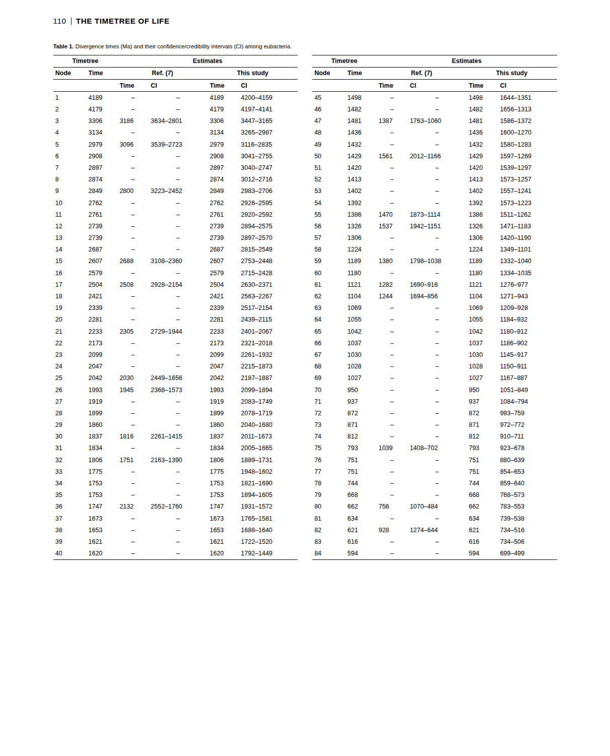110 The Timetree of Life
Table 1. Divergence times (Ma) and their confidence/credibility intervals (CI) among eubacteria.
| Timetree | Estimates | | Timetree | Estimates |
| --- | --- | --- | --- | --- |
| Node | Time | Ref. (7) | This study | | Node | Time | Ref. (7) | This study |
| | | Time | CI | Time | CI | | | | Time | CI | Time | CI |
| 1 | 4189 | – | – | 4189 | 4200–4159 | | 45 | 1498 | – | – | 1498 | 1644–1351 |
| 2 | 4179 | – | – | 4179 | 4197–4141 | | 46 | 1482 | – | – | 1482 | 1656–1313 |
| 3 | 3306 | 3186 | 3634–2801 | 3306 | 3447–3165 | | 47 | 1481 | 1387 | 1763–1060 | 1481 | 1586–1372 |
| 4 | 3134 | – | – | 3134 | 3265–2987 | | 48 | 1436 | – | – | 1436 | 1600–1270 |
| 5 | 2979 | 3096 | 3539–2723 | 2979 | 3116–2835 | | 49 | 1432 | – | – | 1432 | 1580–1283 |
| 6 | 2908 | – | – | 2908 | 3041–2755 | | 50 | 1429 | 1561 | 2012–1166 | 1429 | 1597–1269 |
| 7 | 2897 | – | – | 2897 | 3040–2747 | | 51 | 1420 | – | – | 1420 | 1539–1297 |
| 8 | 2874 | – | – | 2874 | 3012–2716 | | 52 | 1413 | – | – | 1413 | 1573–1257 |
| 9 | 2849 | 2800 | 3223–2452 | 2849 | 2983–2706 | | 53 | 1402 | – | – | 1402 | 1557–1241 |
| 10 | 2762 | – | – | 2762 | 2926–2595 | | 54 | 1392 | – | – | 1392 | 1573–1223 |
| 11 | 2761 | – | – | 2761 | 2920–2592 | | 55 | 1386 | 1470 | 1873–1114 | 1386 | 1511–1262 |
| 12 | 2739 | – | – | 2739 | 2894–2575 | | 56 | 1326 | 1537 | 1942–1151 | 1326 | 1471–1183 |
| 13 | 2739 | – | – | 2739 | 2897–2570 | | 57 | 1306 | – | – | 1306 | 1420–1190 |
| 14 | 2687 | – | – | 2687 | 2815–2549 | | 58 | 1224 | – | – | 1224 | 1349–1101 |
| 15 | 2607 | 2688 | 3108–2360 | 2607 | 2753–2448 | | 59 | 1189 | 1380 | 1798–1038 | 1189 | 1332–1040 |
| 16 | 2579 | – | – | 2579 | 2715–2428 | | 60 | 1180 | – | – | 1180 | 1334–1035 |
| 17 | 2504 | 2508 | 2928–2154 | 2504 | 2630–2371 | | 61 | 1121 | 1282 | 1690–916 | 1121 | 1276–977 |
| 18 | 2421 | – | – | 2421 | 2563–2267 | | 62 | 1104 | 1244 | 1694–856 | 1104 | 1271–943 |
| 19 | 2339 | – | – | 2339 | 2517–2154 | | 63 | 1069 | – | – | 1069 | 1209–928 |
| 20 | 2281 | – | – | 2281 | 2439–2115 | | 64 | 1055 | – | – | 1055 | 1184–932 |
| 21 | 2233 | 2305 | 2729–1944 | 2233 | 2401–2067 | | 65 | 1042 | – | – | 1042 | 1180–912 |
| 22 | 2173 | – | – | 2173 | 2321–2018 | | 66 | 1037 | – | – | 1037 | 1186–902 |
| 23 | 2099 | – | – | 2099 | 2261–1932 | | 67 | 1030 | – | – | 1030 | 1145–917 |
| 24 | 2047 | – | – | 2047 | 2215–1873 | | 68 | 1028 | – | – | 1028 | 1150–911 |
| 25 | 2042 | 2030 | 2449–1656 | 2042 | 2187–1887 | | 69 | 1027 | – | – | 1027 | 1167–887 |
| 26 | 1993 | 1945 | 2368–1573 | 1993 | 2099–1894 | | 70 | 950 | – | – | 950 | 1051–849 |
| 27 | 1919 | – | – | 1919 | 2083–1749 | | 71 | 937 | – | – | 937 | 1084–794 |
| 28 | 1899 | – | – | 1899 | 2078–1719 | | 72 | 872 | – | – | 872 | 993–759 |
| 29 | 1860 | – | – | 1860 | 2040–1680 | | 73 | 871 | – | – | 871 | 972–772 |
| 30 | 1837 | 1816 | 2261–1415 | 1837 | 2011–1673 | | 74 | 812 | – | – | 812 | 910–711 |
| 31 | 1834 | – | – | 1834 | 2005–1665 | | 75 | 793 | 1039 | 1408–702 | 793 | 923–678 |
| 32 | 1806 | 1751 | 2163–1390 | 1806 | 1889–1731 | | 76 | 751 | – | – | 751 | 880–639 |
| 33 | 1775 | – | – | 1775 | 1948–1602 | | 77 | 751 | – | – | 751 | 854–653 |
| 34 | 1753 | – | – | 1753 | 1821–1690 | | 78 | 744 | – | – | 744 | 859–640 |
| 35 | 1753 | – | – | 1753 | 1894–1605 | | 79 | 668 | – | – | 668 | 768–573 |
| 36 | 1747 | 2132 | 2552–1760 | 1747 | 1931–1572 | | 80 | 662 | 756 | 1070–484 | 662 | 783–553 |
| 37 | 1673 | – | – | 1673 | 1765–1581 | | 81 | 634 | – | – | 634 | 739–538 |
| 38 | 1653 | – | – | 1653 | 1688–1640 | | 82 | 621 | 928 | 1274–644 | 621 | 734–516 |
| 39 | 1621 | – | – | 1621 | 1722–1520 | | 83 | 616 | – | – | 616 | 734–506 |
| 40 | 1620 | – | – | 1620 | 1792–1449 | | 84 | 594 | – | – | 594 | 699–499 |